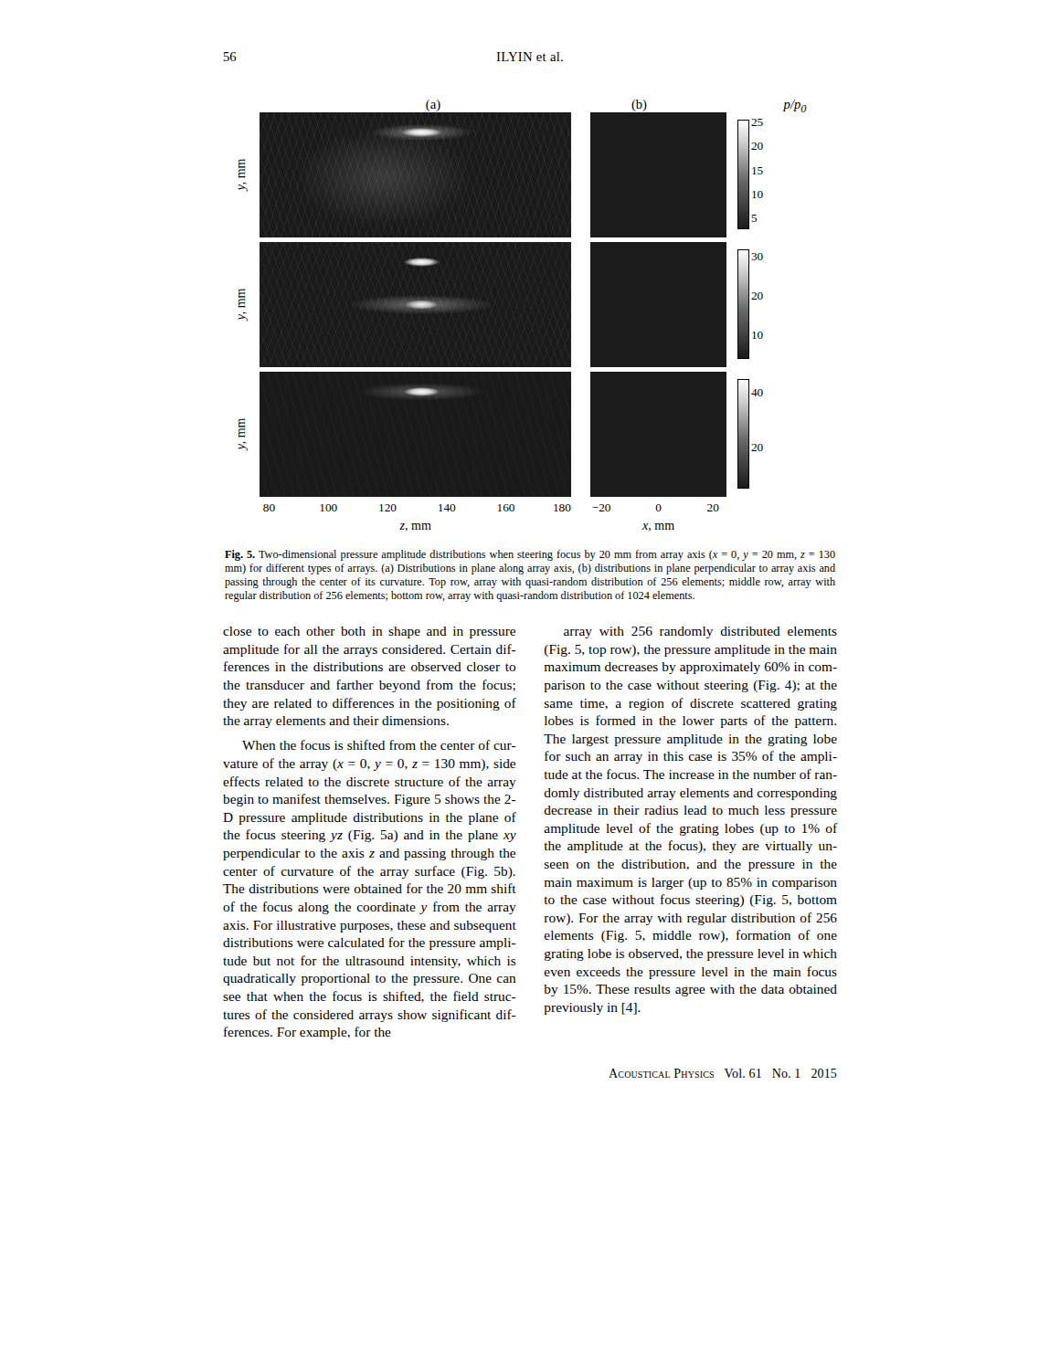56
ILYIN et al.
(a) (b) p/p0
y, mm
20 0 −20
25 20 15 10 5
y, mm
20 0 −20
30 20 10
y, mm
20 0 −20
40 20
80 100 120 140 160 180
−20 0 20
z, mm
x, mm
Fig. 5. Two-dimensional pressure amplitude distributions when steering focus by 20 mm from array axis (x = 0, y = 20 mm, z = 130 mm) for different types of arrays. (a) Distributions in plane along array axis, (b) distributions in plane perpendicular to array axis and passing through the center of its curvature. Top row, array with quasi-random distribution of 256 elements; middle row, array with regular distribution of 256 elements; bottom row, array with quasi-random distribution of 1024 elements.
close to each other both in shape and in pressure amplitude for all the arrays considered. Certain differences in the distributions are observed closer to the transducer and farther beyond from the focus; they are related to differences in the positioning of the array elements and their dimensions.
When the focus is shifted from the center of curvature of the array (x = 0, y = 0, z = 130 mm), side effects related to the discrete structure of the array begin to manifest themselves. Figure 5 shows the 2-D pressure amplitude distributions in the plane of the focus steering yz (Fig. 5a) and in the plane xy perpendicular to the axis z and passing through the center of curvature of the array surface (Fig. 5b). The distributions were obtained for the 20 mm shift of the focus along the coordinate y from the array axis. For illustrative purposes, these and subsequent distributions were calculated for the pressure amplitude but not for the ultrasound intensity, which is quadratically proportional to the pressure. One can see that when the focus is shifted, the field structures of the considered arrays show significant differences. For example, for the
array with 256 randomly distributed elements (Fig. 5, top row), the pressure amplitude in the main maximum decreases by approximately 60% in comparison to the case without steering (Fig. 4); at the same time, a region of discrete scattered grating lobes is formed in the lower parts of the pattern. The largest pressure amplitude in the grating lobe for such an array in this case is 35% of the amplitude at the focus. The increase in the number of randomly distributed array elements and corresponding decrease in their radius lead to much less pressure amplitude level of the grating lobes (up to 1% of the amplitude at the focus), they are virtually unseen on the distribution, and the pressure in the main maximum is larger (up to 85% in comparison to the case without focus steering) (Fig. 5, bottom row). For the array with regular distribution of 256 elements (Fig. 5, middle row), formation of one grating lobe is observed, the pressure level in which even exceeds the pressure level in the main focus by 15%. These results agree with the data obtained previously in [4].
Acoustical Physics Vol. 61 No. 1 2015